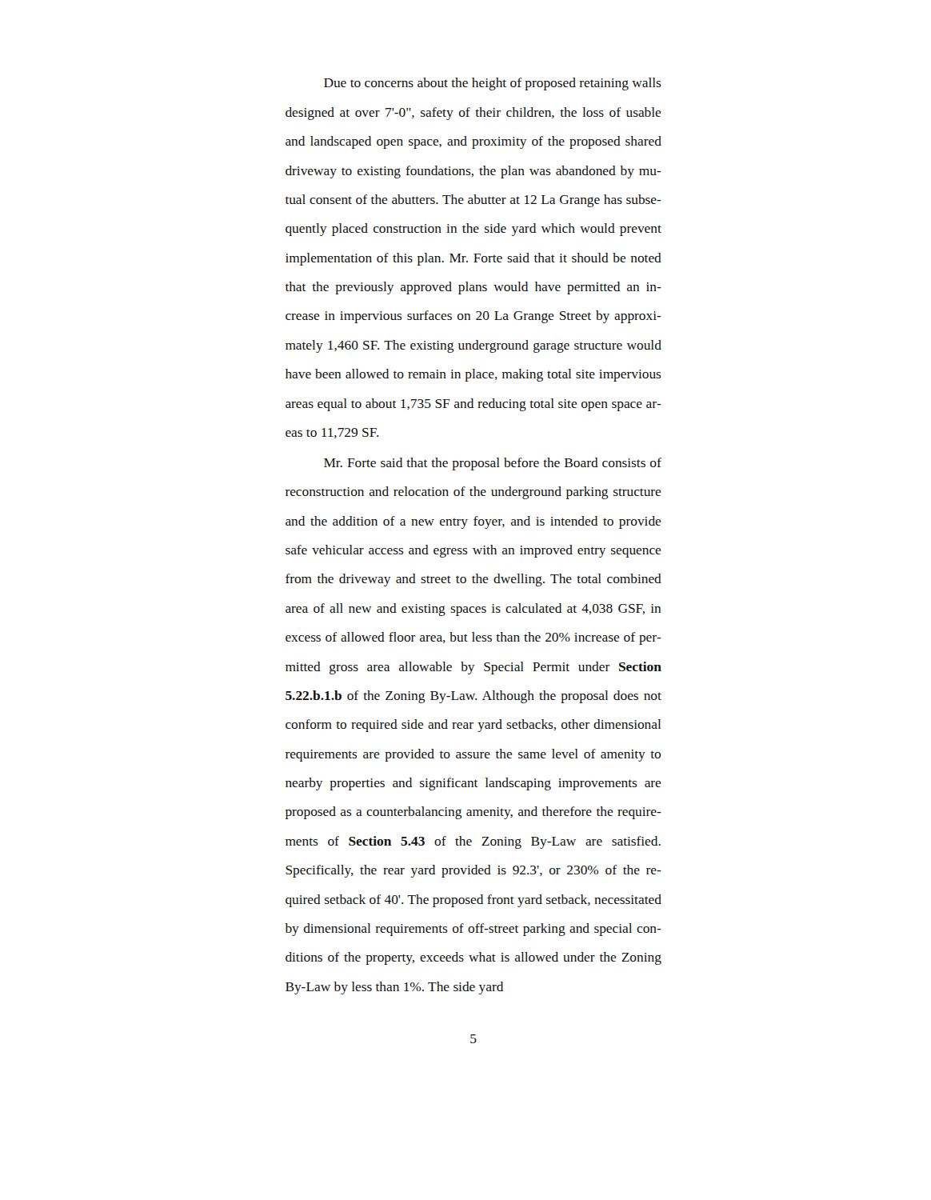Due to concerns about the height of proposed retaining walls designed at over 7'-0", safety of their children, the loss of usable and landscaped open space, and proximity of the proposed shared driveway to existing foundations, the plan was abandoned by mutual consent of the abutters. The abutter at 12 La Grange has subsequently placed construction in the side yard which would prevent implementation of this plan. Mr. Forte said that it should be noted that the previously approved plans would have permitted an increase in impervious surfaces on 20 La Grange Street by approximately 1,460 SF. The existing underground garage structure would have been allowed to remain in place, making total site impervious areas equal to about 1,735 SF and reducing total site open space areas to 11,729 SF.
Mr. Forte said that the proposal before the Board consists of reconstruction and relocation of the underground parking structure and the addition of a new entry foyer, and is intended to provide safe vehicular access and egress with an improved entry sequence from the driveway and street to the dwelling. The total combined area of all new and existing spaces is calculated at 4,038 GSF, in excess of allowed floor area, but less than the 20% increase of permitted gross area allowable by Special Permit under Section 5.22.b.1.b of the Zoning By-Law. Although the proposal does not conform to required side and rear yard setbacks, other dimensional requirements are provided to assure the same level of amenity to nearby properties and significant landscaping improvements are proposed as a counterbalancing amenity, and therefore the requirements of Section 5.43 of the Zoning By-Law are satisfied. Specifically, the rear yard provided is 92.3', or 230% of the required setback of 40'. The proposed front yard setback, necessitated by dimensional requirements of off-street parking and special conditions of the property, exceeds what is allowed under the Zoning By-Law by less than 1%. The side yard
5